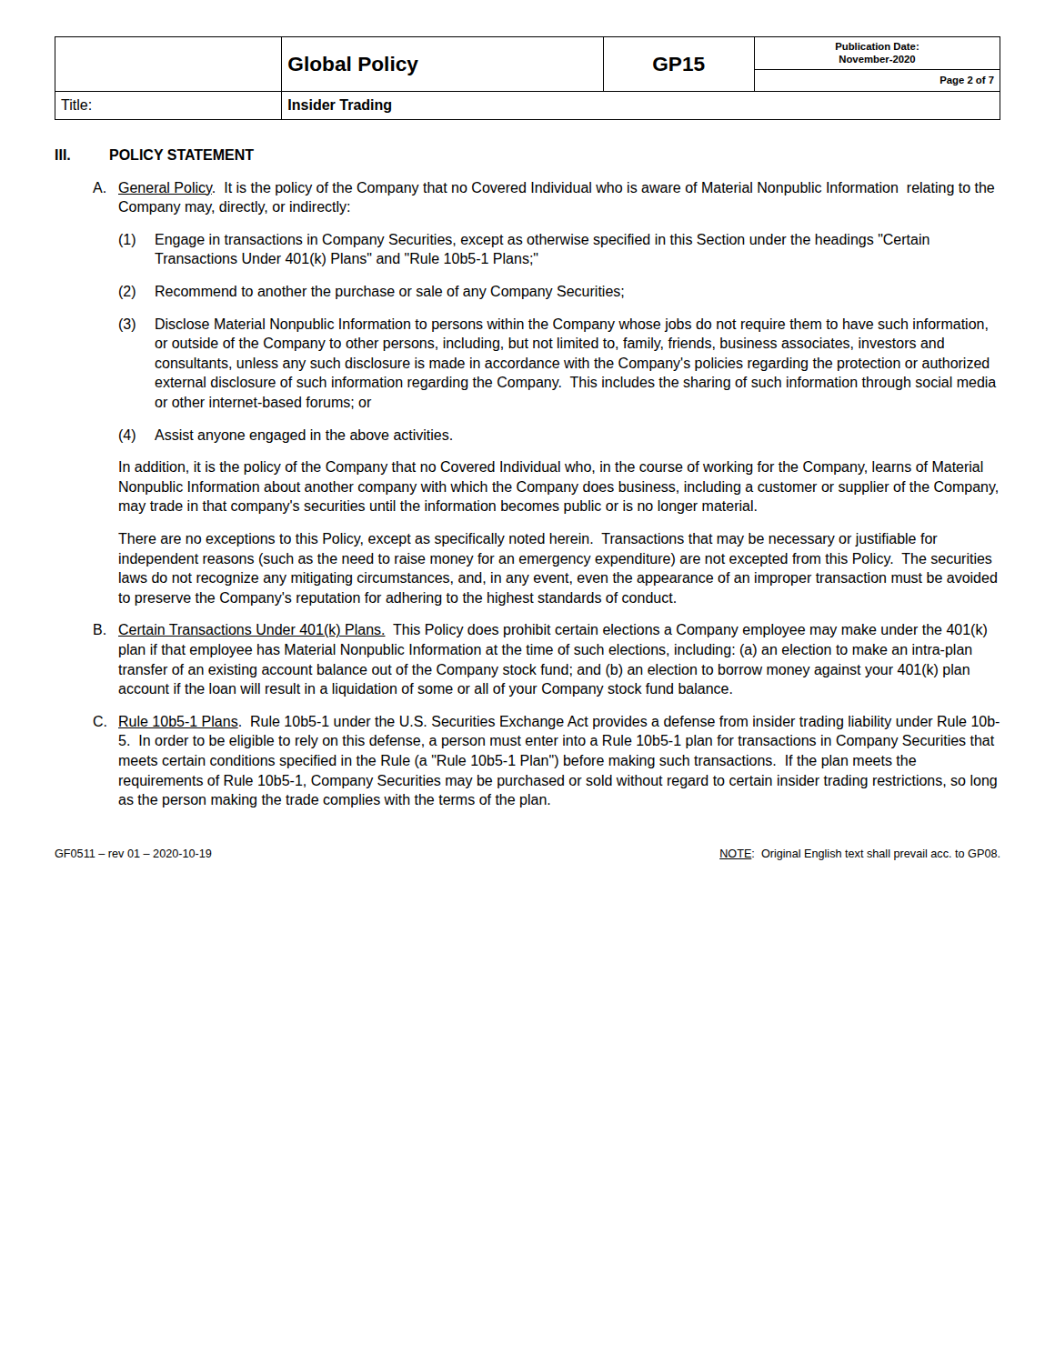| | Global Policy | GP15 | Publication Date: November-2020 |
| Page 2 of 7 |
| Title: | Insider Trading |
III. POLICY STATEMENT
A. General Policy. It is the policy of the Company that no Covered Individual who is aware of Material Nonpublic Information relating to the Company may, directly, or indirectly:
(1) Engage in transactions in Company Securities, except as otherwise specified in this Section under the headings "Certain Transactions Under 401(k) Plans" and "Rule 10b5-1 Plans;"
(2) Recommend to another the purchase or sale of any Company Securities;
(3) Disclose Material Nonpublic Information to persons within the Company whose jobs do not require them to have such information, or outside of the Company to other persons, including, but not limited to, family, friends, business associates, investors and consultants, unless any such disclosure is made in accordance with the Company's policies regarding the protection or authorized external disclosure of such information regarding the Company. This includes the sharing of such information through social media or other internet-based forums; or
(4) Assist anyone engaged in the above activities.
In addition, it is the policy of the Company that no Covered Individual who, in the course of working for the Company, learns of Material Nonpublic Information about another company with which the Company does business, including a customer or supplier of the Company, may trade in that company's securities until the information becomes public or is no longer material.
There are no exceptions to this Policy, except as specifically noted herein. Transactions that may be necessary or justifiable for independent reasons (such as the need to raise money for an emergency expenditure) are not excepted from this Policy. The securities laws do not recognize any mitigating circumstances, and, in any event, even the appearance of an improper transaction must be avoided to preserve the Company's reputation for adhering to the highest standards of conduct.
B. Certain Transactions Under 401(k) Plans. This Policy does prohibit certain elections a Company employee may make under the 401(k) plan if that employee has Material Nonpublic Information at the time of such elections, including: (a) an election to make an intra-plan transfer of an existing account balance out of the Company stock fund; and (b) an election to borrow money against your 401(k) plan account if the loan will result in a liquidation of some or all of your Company stock fund balance.
C. Rule 10b5-1 Plans. Rule 10b5-1 under the U.S. Securities Exchange Act provides a defense from insider trading liability under Rule 10b-5. In order to be eligible to rely on this defense, a person must enter into a Rule 10b5-1 plan for transactions in Company Securities that meets certain conditions specified in the Rule (a "Rule 10b5-1 Plan") before making such transactions. If the plan meets the requirements of Rule 10b5-1, Company Securities may be purchased or sold without regard to certain insider trading restrictions, so long as the person making the trade complies with the terms of the plan.
GF0511 – rev 01 – 2020-10-19
NOTE: Original English text shall prevail acc. to GP08.